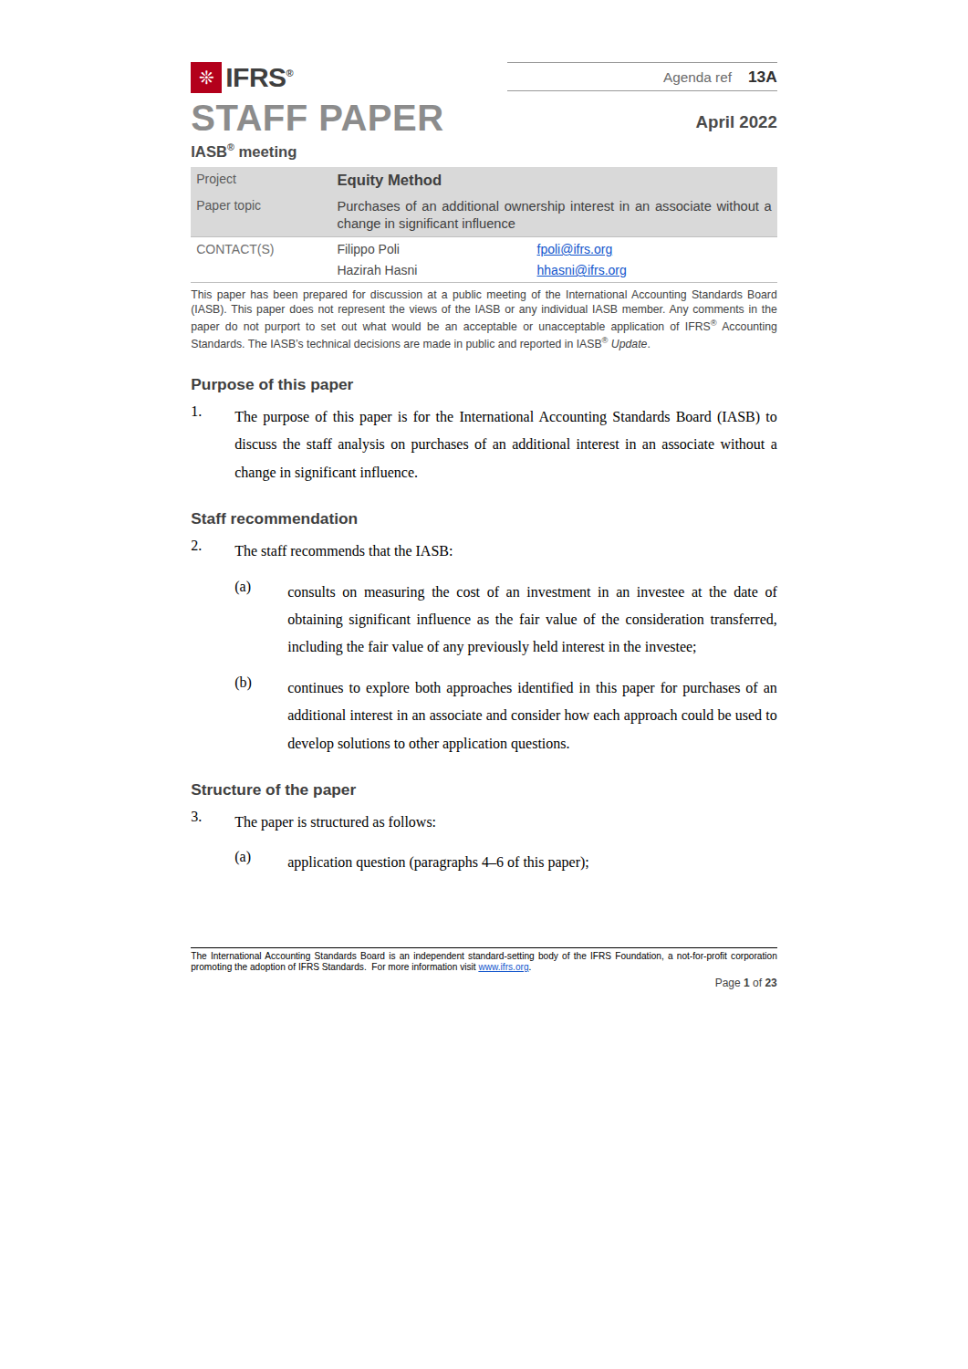❊IFRS®
Agenda ref 13A
STAFF PAPER
April 2022
IASB® meeting
| Project | Equity Method |
| Paper topic | Purchases of an additional ownership interest in an associate without a change in significant influence |
| CONTACT(S) | Filippo Poli fpoli@ifrs.org |
| | Hazirah Hasni hhasni@ifrs.org |
This paper has been prepared for discussion at a public meeting of the International Accounting Standards Board (IASB). This paper does not represent the views of the IASB or any individual IASB member. Any comments in the paper do not purport to set out what would be an acceptable or unacceptable application of IFRS® Accounting Standards. The IASB’s technical decisions are made in public and reported in IASB® Update.
Purpose of this paper
1.
The purpose of this paper is for the International Accounting Standards Board (IASB) to discuss the staff analysis on purchases of an additional interest in an associate without a change in significant influence.
Staff recommendation
2.
The staff recommends that the IASB:
(a)
consults on measuring the cost of an investment in an investee at the date of obtaining significant influence as the fair value of the consideration transferred, including the fair value of any previously held interest in the investee;
(b)
continues to explore both approaches identified in this paper for purchases of an additional interest in an associate and consider how each approach could be used to develop solutions to other application questions.
Structure of the paper
3.
The paper is structured as follows:
(a)
application question (paragraphs 4–6 of this paper);
The International Accounting Standards Board is an independent standard-setting body of the IFRS Foundation, a not-for-profit corporation promoting the adoption of IFRS Standards. For more information visit www.ifrs.org.
Page 1 of 23